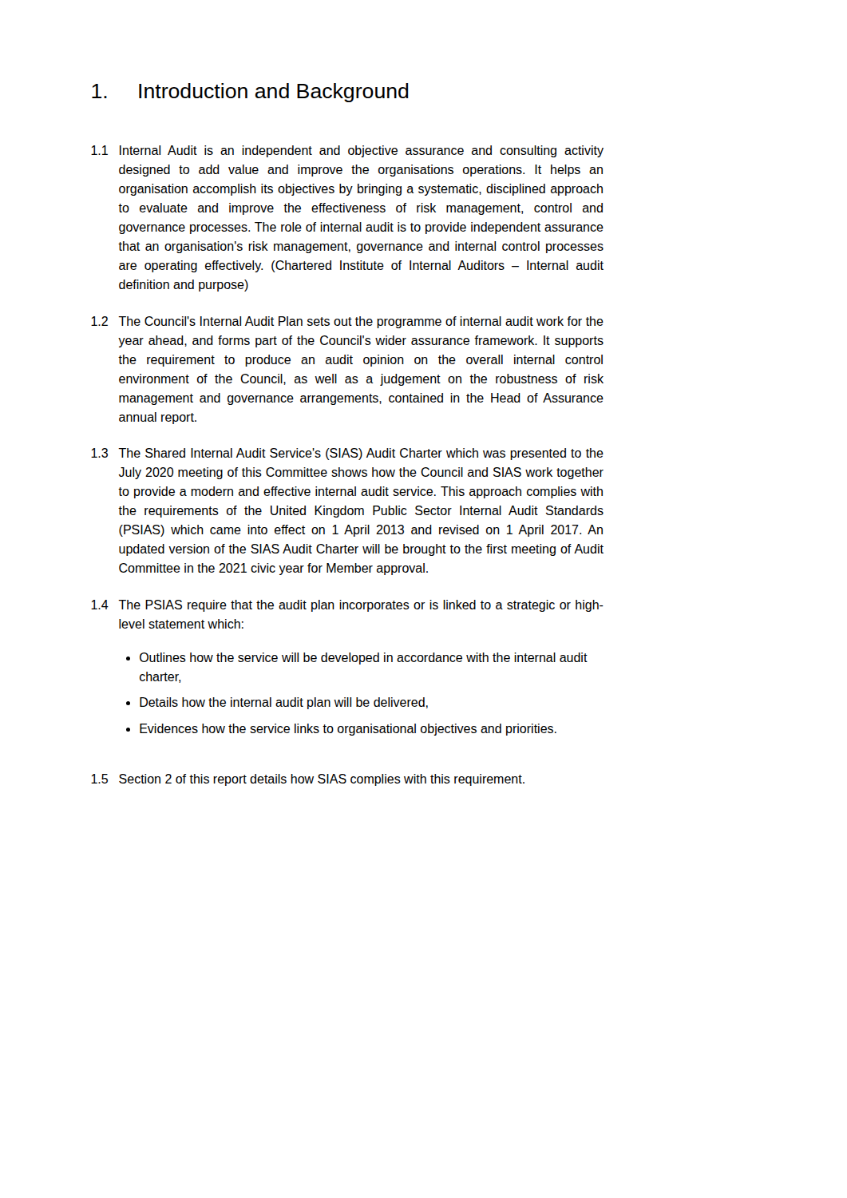1. Introduction and Background
1.1
Internal Audit is an independent and objective assurance and consulting activity designed to add value and improve the organisations operations. It helps an organisation accomplish its objectives by bringing a systematic, disciplined approach to evaluate and improve the effectiveness of risk management, control and governance processes. The role of internal audit is to provide independent assurance that an organisation's risk management, governance and internal control processes are operating effectively. (Chartered Institute of Internal Auditors – Internal audit definition and purpose)
1.2
The Council's Internal Audit Plan sets out the programme of internal audit work for the year ahead, and forms part of the Council's wider assurance framework. It supports the requirement to produce an audit opinion on the overall internal control environment of the Council, as well as a judgement on the robustness of risk management and governance arrangements, contained in the Head of Assurance annual report.
1.3
The Shared Internal Audit Service's (SIAS) Audit Charter which was presented to the July 2020 meeting of this Committee shows how the Council and SIAS work together to provide a modern and effective internal audit service. This approach complies with the requirements of the United Kingdom Public Sector Internal Audit Standards (PSIAS) which came into effect on 1 April 2013 and revised on 1 April 2017. An updated version of the SIAS Audit Charter will be brought to the first meeting of Audit Committee in the 2021 civic year for Member approval.
1.4
The PSIAS require that the audit plan incorporates or is linked to a strategic or high-level statement which:
Outlines how the service will be developed in accordance with the internal audit charter,
Details how the internal audit plan will be delivered,
Evidences how the service links to organisational objectives and priorities.
1.5
Section 2 of this report details how SIAS complies with this requirement.